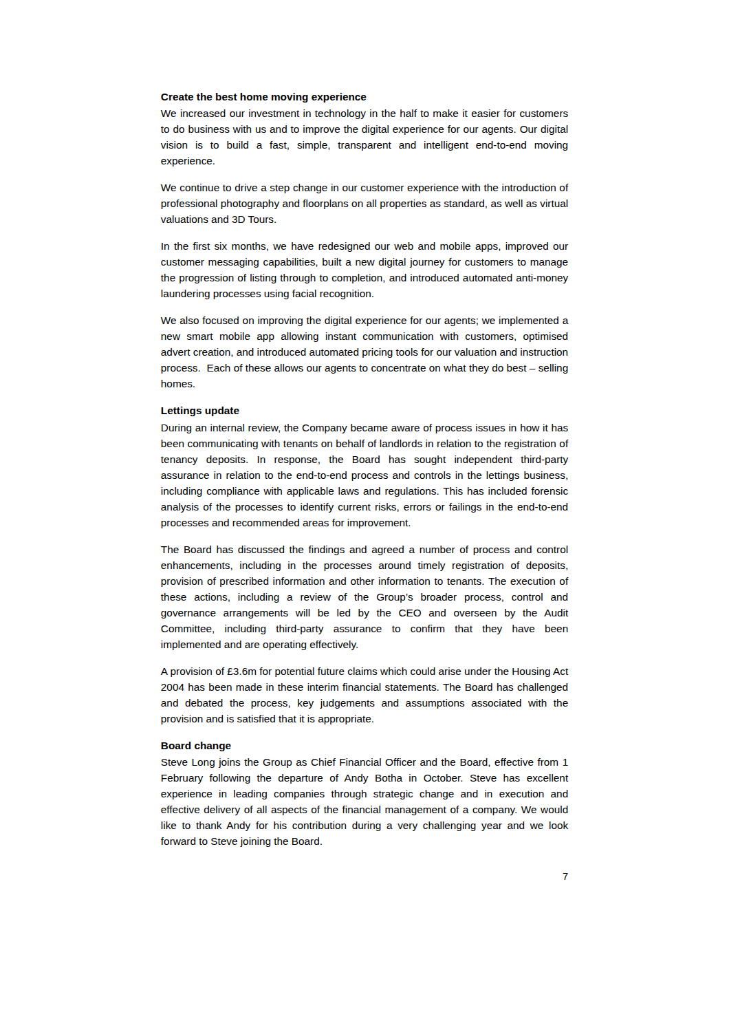Create the best home moving experience
We increased our investment in technology in the half to make it easier for customers to do business with us and to improve the digital experience for our agents. Our digital vision is to build a fast, simple, transparent and intelligent end-to-end moving experience.
We continue to drive a step change in our customer experience with the introduction of professional photography and floorplans on all properties as standard, as well as virtual valuations and 3D Tours.
In the first six months, we have redesigned our web and mobile apps, improved our customer messaging capabilities, built a new digital journey for customers to manage the progression of listing through to completion, and introduced automated anti-money laundering processes using facial recognition.
We also focused on improving the digital experience for our agents; we implemented a new smart mobile app allowing instant communication with customers, optimised advert creation, and introduced automated pricing tools for our valuation and instruction process. Each of these allows our agents to concentrate on what they do best – selling homes.
Lettings update
During an internal review, the Company became aware of process issues in how it has been communicating with tenants on behalf of landlords in relation to the registration of tenancy deposits. In response, the Board has sought independent third-party assurance in relation to the end-to-end process and controls in the lettings business, including compliance with applicable laws and regulations. This has included forensic analysis of the processes to identify current risks, errors or failings in the end-to-end processes and recommended areas for improvement.
The Board has discussed the findings and agreed a number of process and control enhancements, including in the processes around timely registration of deposits, provision of prescribed information and other information to tenants. The execution of these actions, including a review of the Group’s broader process, control and governance arrangements will be led by the CEO and overseen by the Audit Committee, including third-party assurance to confirm that they have been implemented and are operating effectively.
A provision of £3.6m for potential future claims which could arise under the Housing Act 2004 has been made in these interim financial statements. The Board has challenged and debated the process, key judgements and assumptions associated with the provision and is satisfied that it is appropriate.
Board change
Steve Long joins the Group as Chief Financial Officer and the Board, effective from 1 February following the departure of Andy Botha in October. Steve has excellent experience in leading companies through strategic change and in execution and effective delivery of all aspects of the financial management of a company. We would like to thank Andy for his contribution during a very challenging year and we look forward to Steve joining the Board.
7